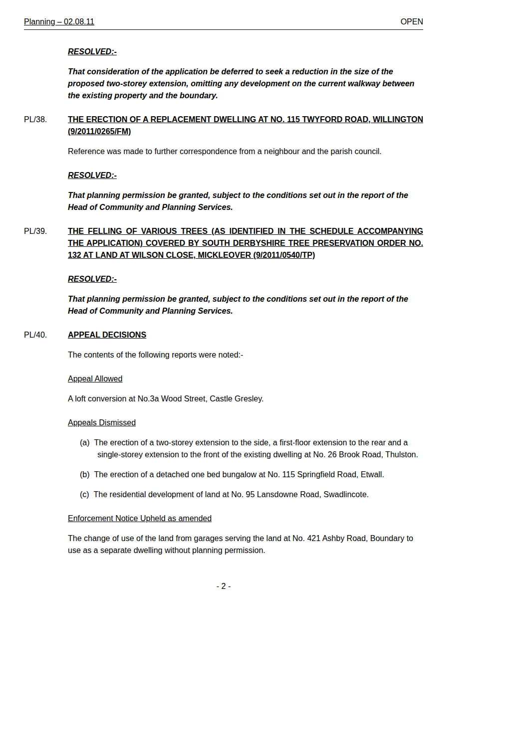Planning – 02.08.11 OPEN
RESOLVED:-
That consideration of the application be deferred to seek a reduction in the size of the proposed two-storey extension, omitting any development on the current walkway between the existing property and the boundary.
PL/38. THE ERECTION OF A REPLACEMENT DWELLING AT NO. 115 TWYFORD ROAD, WILLINGTON (9/2011/0265/FM)
Reference was made to further correspondence from a neighbour and the parish council.
RESOLVED:-
That planning permission be granted, subject to the conditions set out in the report of the Head of Community and Planning Services.
PL/39. THE FELLING OF VARIOUS TREES (AS IDENTIFIED IN THE SCHEDULE ACCOMPANYING THE APPLICATION) COVERED BY SOUTH DERBYSHIRE TREE PRESERVATION ORDER NO. 132 AT LAND AT WILSON CLOSE, MICKLEOVER (9/2011/0540/TP)
RESOLVED:-
That planning permission be granted, subject to the conditions set out in the report of the Head of Community and Planning Services.
PL/40. APPEAL DECISIONS
The contents of the following reports were noted:-
Appeal Allowed
A loft conversion at No.3a Wood Street, Castle Gresley.
Appeals Dismissed
(a) The erection of a two-storey extension to the side, a first-floor extension to the rear and a single-storey extension to the front of the existing dwelling at No. 26 Brook Road, Thulston.
(b) The erection of a detached one bed bungalow at No. 115 Springfield Road, Etwall.
(c) The residential development of land at No. 95 Lansdowne Road, Swadlincote.
Enforcement Notice Upheld as amended
The change of use of the land from garages serving the land at No. 421 Ashby Road, Boundary to use as a separate dwelling without planning permission.
- 2 -